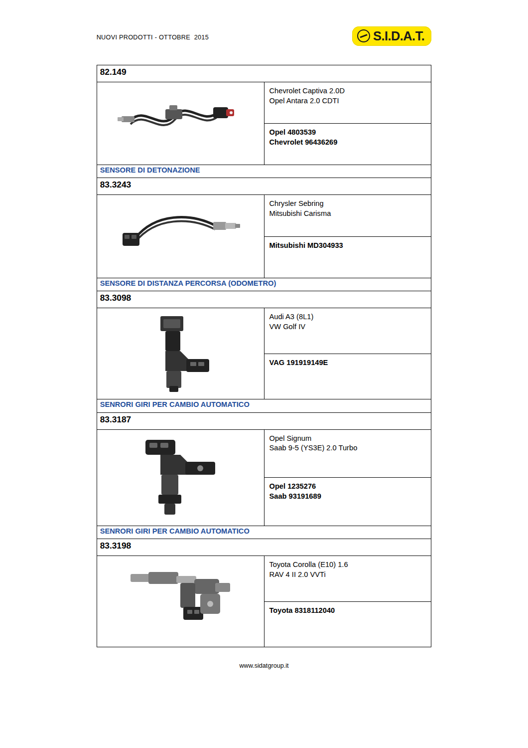NUOVI PRODOTTI - OTTOBRE 2015
S.I.D.A.T.
| 82.149 |
| | Chevrolet Captiva 2.0D Opel Antara 2.0 CDTI |
| Opel 4803539 Chevrolet 96436269 |
| SENSORE DI DETONAZIONE |
| 83.3243 |
| | Chrysler Sebring Mitsubishi Carisma |
| Mitsubishi MD304933 |
| SENSORE DI DISTANZA PERCORSA (ODOMETRO) |
| 83.3098 |
| | Audi A3 (8L1) VW Golf IV |
| VAG 191919149E |
| SENRORI GIRI PER CAMBIO AUTOMATICO |
| 83.3187 |
| | Opel Signum Saab 9-5 (YS3E) 2.0 Turbo |
| Opel 1235276 Saab 93191689 |
| SENRORI GIRI PER CAMBIO AUTOMATICO |
| 83.3198 |
| | Toyota Corolla (E10) 1.6 RAV 4 II 2.0 VVTi |
| Toyota 8318112040 |
www.sidatgroup.it